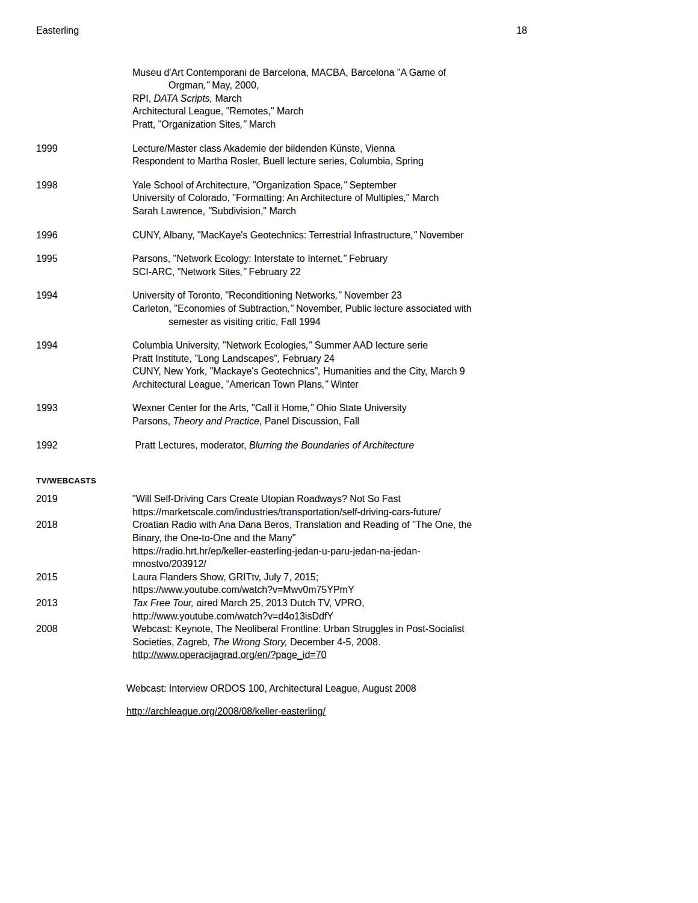Easterling 18
Museu d'Art Contemporani de Barcelona, MACBA, Barcelona "A Game of
Orgman," May, 2000,
RPI, DATA Scripts, March
Architectural League, "Remotes," March
Pratt, "Organization Sites," March
1999
Lecture/Master class Akademie der bildenden Künste, Vienna
Respondent to Martha Rosler, Buell lecture series, Columbia, Spring
1998
Yale School of Architecture, "Organization Space," September
University of Colorado, "Formatting: An Architecture of Multiples," March
Sarah Lawrence, "Subdivision," March
1996
CUNY, Albany, "MacKaye's Geotechnics: Terrestrial Infrastructure," November
1995
Parsons, "Network Ecology: Interstate to Internet," February
SCI-ARC, "Network Sites," February 22
1994
University of Toronto, "Reconditioning Networks," November 23
Carleton, "Economies of Subtraction," November, Public lecture associated with
semester as visiting critic, Fall 1994
1994
Columbia University, "Network Ecologies," Summer AAD lecture serie
Pratt Institute, "Long Landscapes", February 24
CUNY, New York, "Mackaye's Geotechnics", Humanities and the City, March 9
Architectural League, "American Town Plans," Winter
1993
Wexner Center for the Arts, "Call it Home," Ohio State University
Parsons, Theory and Practice, Panel Discussion, Fall
1992
Pratt Lectures, moderator, Blurring the Boundaries of Architecture
TV/WEBCASTS
2019
"Will Self-Driving Cars Create Utopian Roadways? Not So Fast
https://marketscale.com/industries/transportation/self-driving-cars-future/
2018
Croatian Radio with Ana Dana Beros, Translation and Reading of "The One, the
Binary, the One-to-One and the Many"
https://radio.hrt.hr/ep/keller-easterling-jedan-u-paru-jedan-na-jedan-
mnostvo/203912/
2015
Laura Flanders Show, GRITtv, July 7, 2015;
https://www.youtube.com/watch?v=Mwv0m75YPmY
2013
Tax Free Tour, aired March 25, 2013 Dutch TV, VPRO,
http://www.youtube.com/watch?v=d4o13isDdfY
2008
Webcast: Keynote, The Neoliberal Frontline: Urban Struggles in Post-Socialist
Societies, Zagreb, The Wrong Story, December 4-5, 2008.
http://www.operacijagrad.org/en/?page_id=70
Webcast: Interview ORDOS 100, Architectural League, August 2008
http://archleague.org/2008/08/keller-easterling/